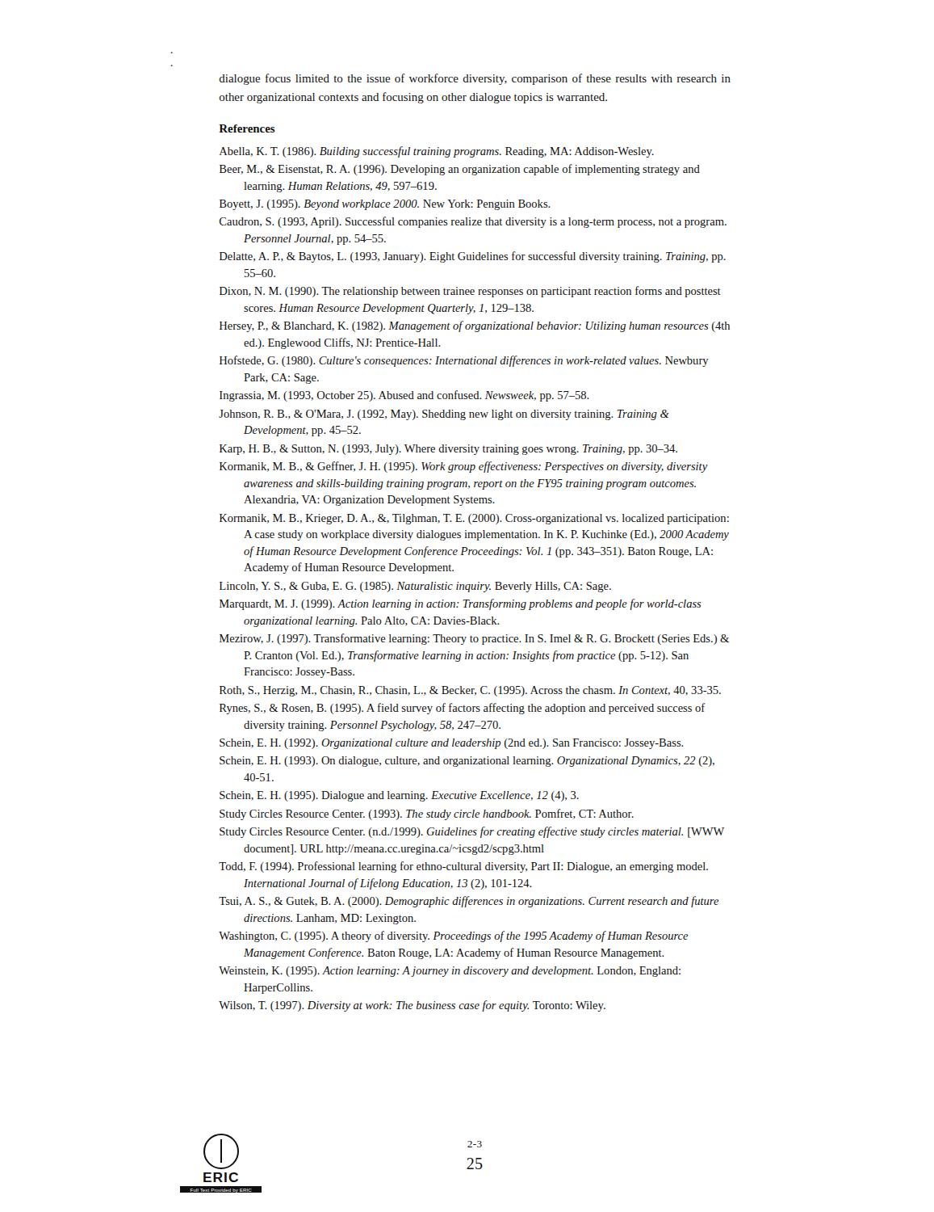. .
dialogue focus limited to the issue of workforce diversity, comparison of these results with research in other organizational contexts and focusing on other dialogue topics is warranted.
References
Abella, K. T. (1986). Building successful training programs. Reading, MA: Addison-Wesley.
Beer, M., & Eisenstat, R. A. (1996). Developing an organization capable of implementing strategy and learning. Human Relations, 49, 597–619.
Boyett, J. (1995). Beyond workplace 2000. New York: Penguin Books.
Caudron, S. (1993, April). Successful companies realize that diversity is a long-term process, not a program. Personnel Journal, pp. 54–55.
Delatte, A. P., & Baytos, L. (1993, January). Eight Guidelines for successful diversity training. Training, pp. 55–60.
Dixon, N. M. (1990). The relationship between trainee responses on participant reaction forms and posttest scores. Human Resource Development Quarterly, 1, 129–138.
Hersey, P., & Blanchard, K. (1982). Management of organizational behavior: Utilizing human resources (4th ed.). Englewood Cliffs, NJ: Prentice-Hall.
Hofstede, G. (1980). Culture's consequences: International differences in work-related values. Newbury Park, CA: Sage.
Ingrassia, M. (1993, October 25). Abused and confused. Newsweek, pp. 57–58.
Johnson, R. B., & O'Mara, J. (1992, May). Shedding new light on diversity training. Training & Development, pp. 45–52.
Karp, H. B., & Sutton, N. (1993, July). Where diversity training goes wrong. Training, pp. 30–34.
Kormanik, M. B., & Geffner, J. H. (1995). Work group effectiveness: Perspectives on diversity, diversity awareness and skills-building training program, report on the FY95 training program outcomes. Alexandria, VA: Organization Development Systems.
Kormanik, M. B., Krieger, D. A., &, Tilghman, T. E. (2000). Cross-organizational vs. localized participation: A case study on workplace diversity dialogues implementation. In K. P. Kuchinke (Ed.), 2000 Academy of Human Resource Development Conference Proceedings: Vol. 1 (pp. 343–351). Baton Rouge, LA: Academy of Human Resource Development.
Lincoln, Y. S., & Guba, E. G. (1985). Naturalistic inquiry. Beverly Hills, CA: Sage.
Marquardt, M. J. (1999). Action learning in action: Transforming problems and people for world-class organizational learning. Palo Alto, CA: Davies-Black.
Mezirow, J. (1997). Transformative learning: Theory to practice. In S. Imel & R. G. Brockett (Series Eds.) & P. Cranton (Vol. Ed.), Transformative learning in action: Insights from practice (pp. 5-12). San Francisco: Jossey-Bass.
Roth, S., Herzig, M., Chasin, R., Chasin, L., & Becker, C. (1995). Across the chasm. In Context, 40, 33-35.
Rynes, S., & Rosen, B. (1995). A field survey of factors affecting the adoption and perceived success of diversity training. Personnel Psychology, 58, 247–270.
Schein, E. H. (1992). Organizational culture and leadership (2nd ed.). San Francisco: Jossey-Bass.
Schein, E. H. (1993). On dialogue, culture, and organizational learning. Organizational Dynamics, 22 (2), 40-51.
Schein, E. H. (1995). Dialogue and learning. Executive Excellence, 12 (4), 3.
Study Circles Resource Center. (1993). The study circle handbook. Pomfret, CT: Author.
Study Circles Resource Center. (n.d./1999). Guidelines for creating effective study circles material. [WWW document]. URL http://meana.cc.uregina.ca/~icsgd2/scpg3.html
Todd, F. (1994). Professional learning for ethno-cultural diversity, Part II: Dialogue, an emerging model. International Journal of Lifelong Education, 13 (2), 101-124.
Tsui, A. S., & Gutek, B. A. (2000). Demographic differences in organizations. Current research and future directions. Lanham, MD: Lexington.
Washington, C. (1995). A theory of diversity. Proceedings of the 1995 Academy of Human Resource Management Conference. Baton Rouge, LA: Academy of Human Resource Management.
Weinstein, K. (1995). Action learning: A journey in discovery and development. London, England: HarperCollins.
Wilson, T. (1997). Diversity at work: The business case for equity. Toronto: Wiley.
2-3
25
ERIC
Full Text Provided by ERIC